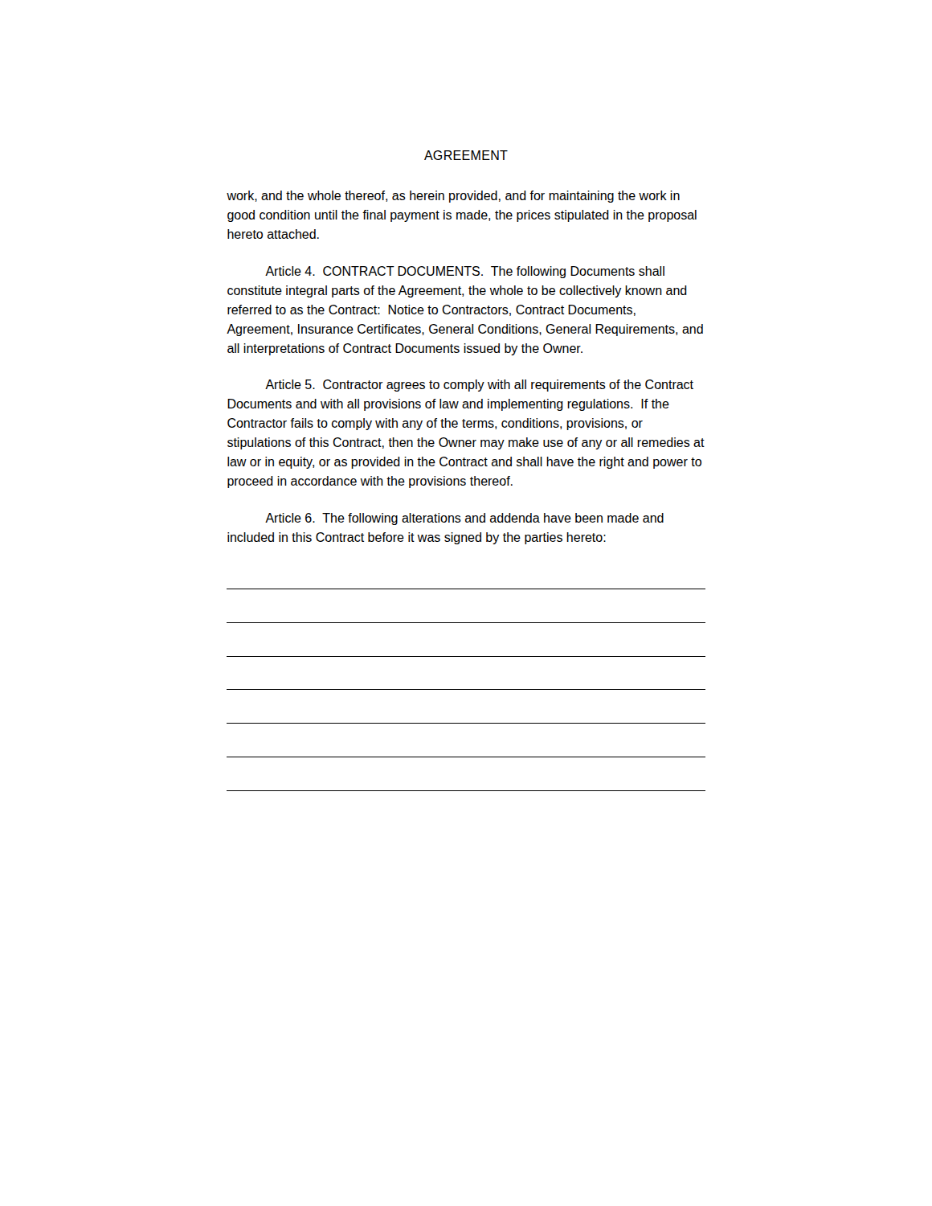AGREEMENT
work, and the whole thereof, as herein provided, and for maintaining the work in good condition until the final payment is made, the prices stipulated in the proposal hereto attached.
Article 4. CONTRACT DOCUMENTS. The following Documents shall constitute integral parts of the Agreement, the whole to be collectively known and referred to as the Contract: Notice to Contractors, Contract Documents, Agreement, Insurance Certificates, General Conditions, General Requirements, and all interpretations of Contract Documents issued by the Owner.
Article 5. Contractor agrees to comply with all requirements of the Contract Documents and with all provisions of law and implementing regulations. If the Contractor fails to comply with any of the terms, conditions, provisions, or stipulations of this Contract, then the Owner may make use of any or all remedies at law or in equity, or as provided in the Contract and shall have the right and power to proceed in accordance with the provisions thereof.
Article 6. The following alterations and addenda have been made and included in this Contract before it was signed by the parties hereto: